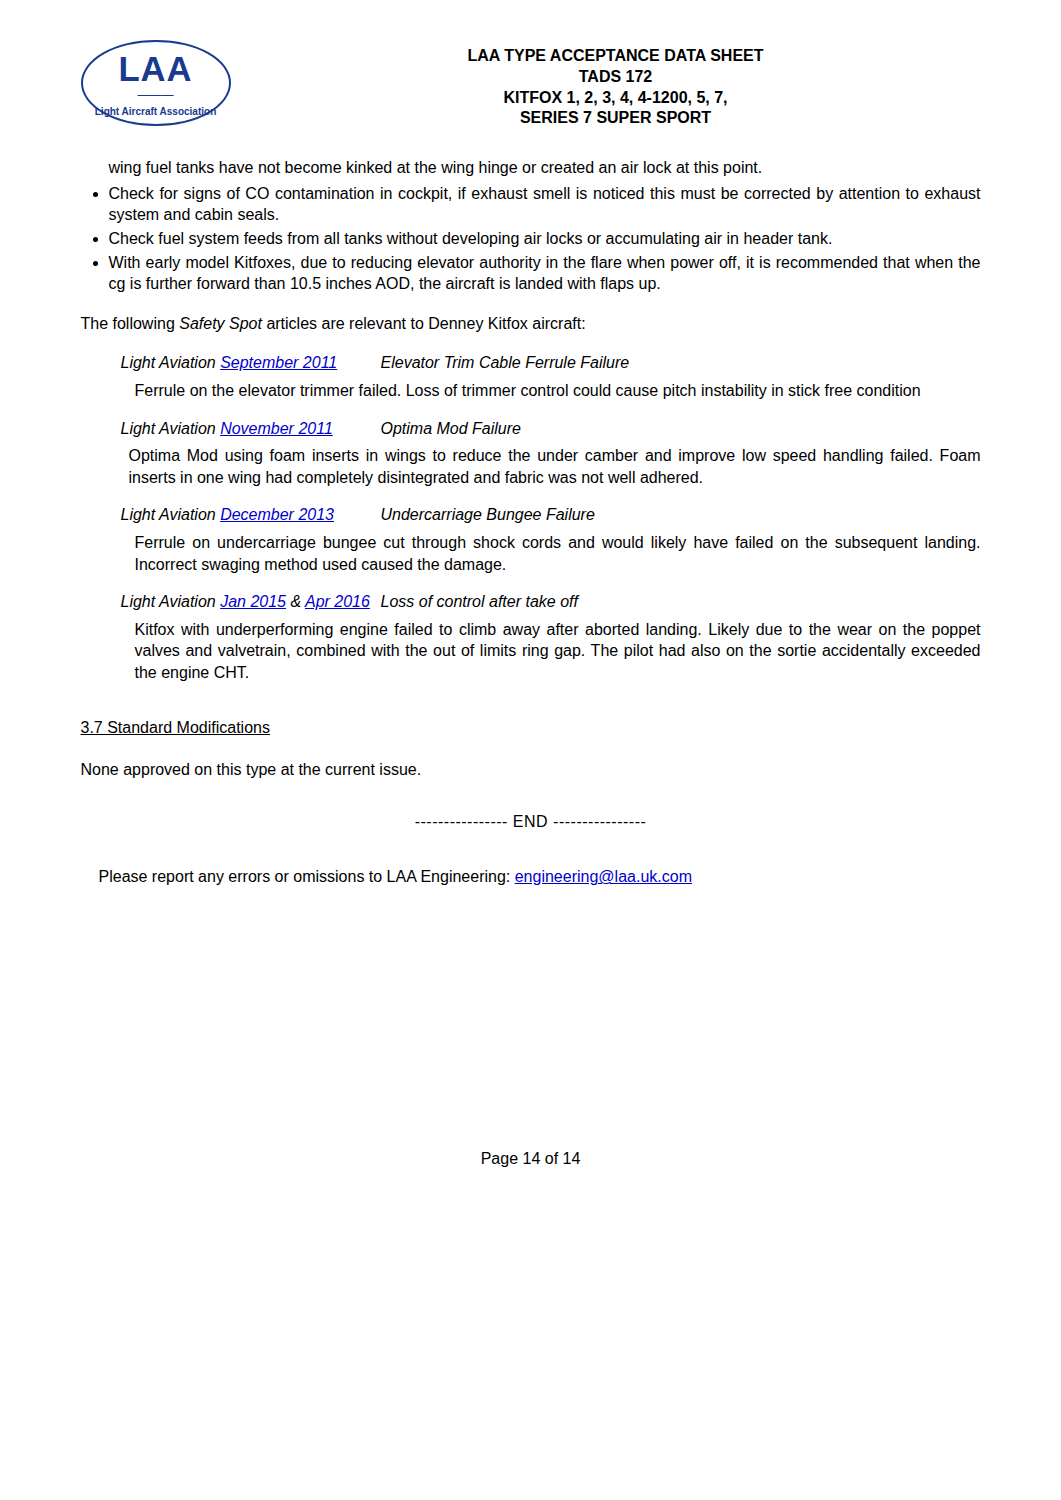LAA
———
Light Aircraft Association
LAA TYPE ACCEPTANCE DATA SHEET
TADS 172
KITFOX 1, 2, 3, 4, 4-1200, 5, 7,
SERIES 7 SUPER SPORT
wing fuel tanks have not become kinked at the wing hinge or created an air lock at this point.
Check for signs of CO contamination in cockpit, if exhaust smell is noticed this must be corrected by attention to exhaust system and cabin seals.
Check fuel system feeds from all tanks without developing air locks or accumulating air in header tank.
With early model Kitfoxes, due to reducing elevator authority in the flare when power off, it is recommended that when the cg is further forward than 10.5 inches AOD, the aircraft is landed with flaps up.
The following Safety Spot articles are relevant to Denney Kitfox aircraft:
Light Aviation September 2011 Elevator Trim Cable Ferrule Failure
Ferrule on the elevator trimmer failed. Loss of trimmer control could cause pitch instability in stick free condition
Light Aviation November 2011 Optima Mod Failure
Optima Mod using foam inserts in wings to reduce the under camber and improve low speed handling failed. Foam inserts in one wing had completely disintegrated and fabric was not well adhered.
Light Aviation December 2013 Undercarriage Bungee Failure
Ferrule on undercarriage bungee cut through shock cords and would likely have failed on the subsequent landing. Incorrect swaging method used caused the damage.
Light Aviation Jan 2015 & Apr 2016 Loss of control after take off
Kitfox with underperforming engine failed to climb away after aborted landing. Likely due to the wear on the poppet valves and valvetrain, combined with the out of limits ring gap. The pilot had also on the sortie accidentally exceeded the engine CHT.
3.7 Standard Modifications
None approved on this type at the current issue.
---------------- END ----------------
Please report any errors or omissions to LAA Engineering: engineering@laa.uk.com
Page 14 of 14